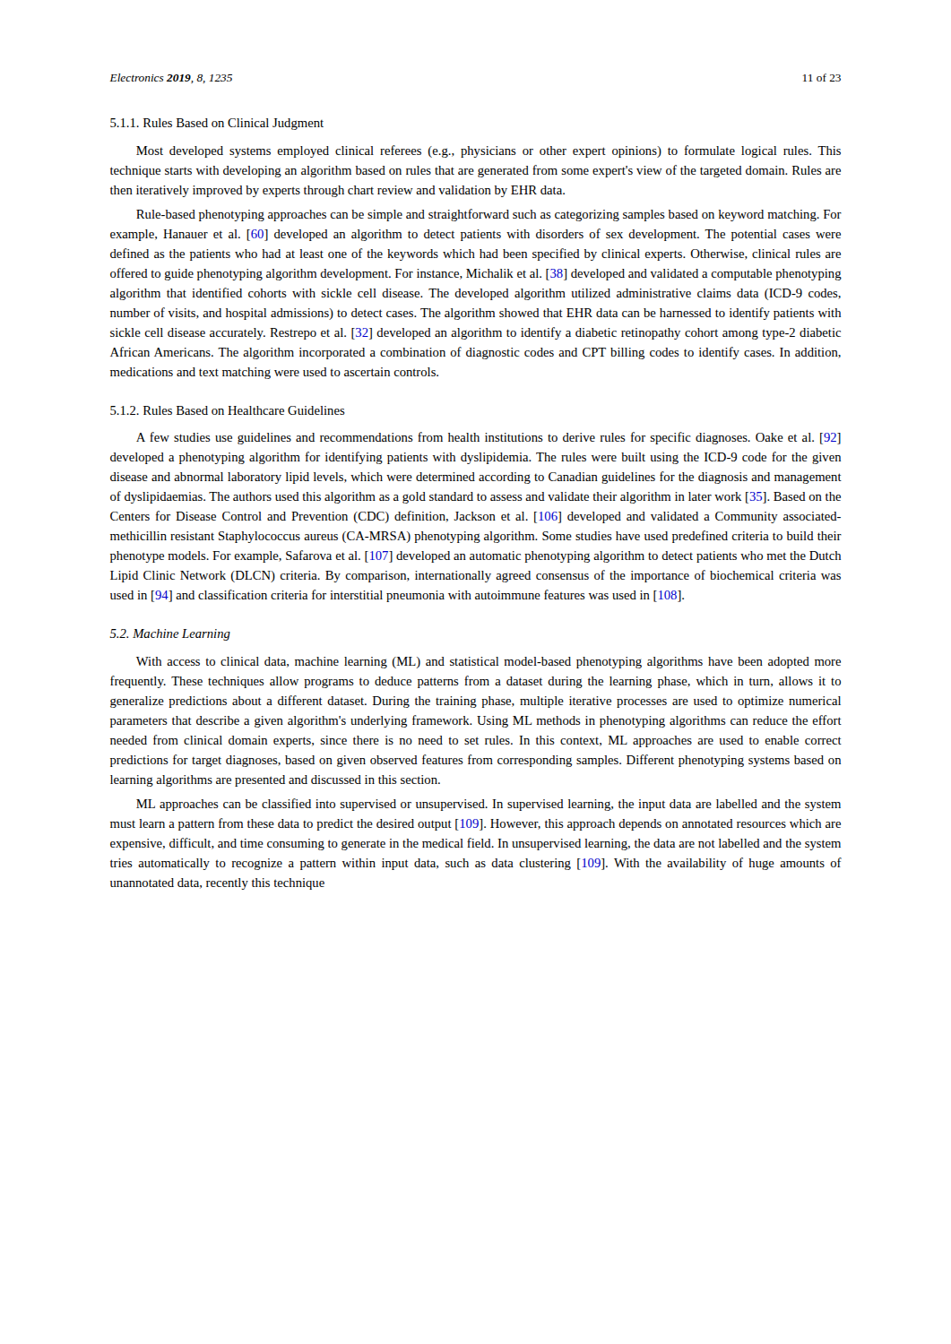Electronics 2019, 8, 1235 11 of 23
5.1.1. Rules Based on Clinical Judgment
Most developed systems employed clinical referees (e.g., physicians or other expert opinions) to formulate logical rules. This technique starts with developing an algorithm based on rules that are generated from some expert's view of the targeted domain. Rules are then iteratively improved by experts through chart review and validation by EHR data.
Rule-based phenotyping approaches can be simple and straightforward such as categorizing samples based on keyword matching. For example, Hanauer et al. [60] developed an algorithm to detect patients with disorders of sex development. The potential cases were defined as the patients who had at least one of the keywords which had been specified by clinical experts. Otherwise, clinical rules are offered to guide phenotyping algorithm development. For instance, Michalik et al. [38] developed and validated a computable phenotyping algorithm that identified cohorts with sickle cell disease. The developed algorithm utilized administrative claims data (ICD-9 codes, number of visits, and hospital admissions) to detect cases. The algorithm showed that EHR data can be harnessed to identify patients with sickle cell disease accurately. Restrepo et al. [32] developed an algorithm to identify a diabetic retinopathy cohort among type-2 diabetic African Americans. The algorithm incorporated a combination of diagnostic codes and CPT billing codes to identify cases. In addition, medications and text matching were used to ascertain controls.
5.1.2. Rules Based on Healthcare Guidelines
A few studies use guidelines and recommendations from health institutions to derive rules for specific diagnoses. Oake et al. [92] developed a phenotyping algorithm for identifying patients with dyslipidemia. The rules were built using the ICD-9 code for the given disease and abnormal laboratory lipid levels, which were determined according to Canadian guidelines for the diagnosis and management of dyslipidaemias. The authors used this algorithm as a gold standard to assess and validate their algorithm in later work [35]. Based on the Centers for Disease Control and Prevention (CDC) definition, Jackson et al. [106] developed and validated a Community associated-methicillin resistant Staphylococcus aureus (CA-MRSA) phenotyping algorithm. Some studies have used predefined criteria to build their phenotype models. For example, Safarova et al. [107] developed an automatic phenotyping algorithm to detect patients who met the Dutch Lipid Clinic Network (DLCN) criteria. By comparison, internationally agreed consensus of the importance of biochemical criteria was used in [94] and classification criteria for interstitial pneumonia with autoimmune features was used in [108].
5.2. Machine Learning
With access to clinical data, machine learning (ML) and statistical model-based phenotyping algorithms have been adopted more frequently. These techniques allow programs to deduce patterns from a dataset during the learning phase, which in turn, allows it to generalize predictions about a different dataset. During the training phase, multiple iterative processes are used to optimize numerical parameters that describe a given algorithm's underlying framework. Using ML methods in phenotyping algorithms can reduce the effort needed from clinical domain experts, since there is no need to set rules. In this context, ML approaches are used to enable correct predictions for target diagnoses, based on given observed features from corresponding samples. Different phenotyping systems based on learning algorithms are presented and discussed in this section.
ML approaches can be classified into supervised or unsupervised. In supervised learning, the input data are labelled and the system must learn a pattern from these data to predict the desired output [109]. However, this approach depends on annotated resources which are expensive, difficult, and time consuming to generate in the medical field. In unsupervised learning, the data are not labelled and the system tries automatically to recognize a pattern within input data, such as data clustering [109]. With the availability of huge amounts of unannotated data, recently this technique